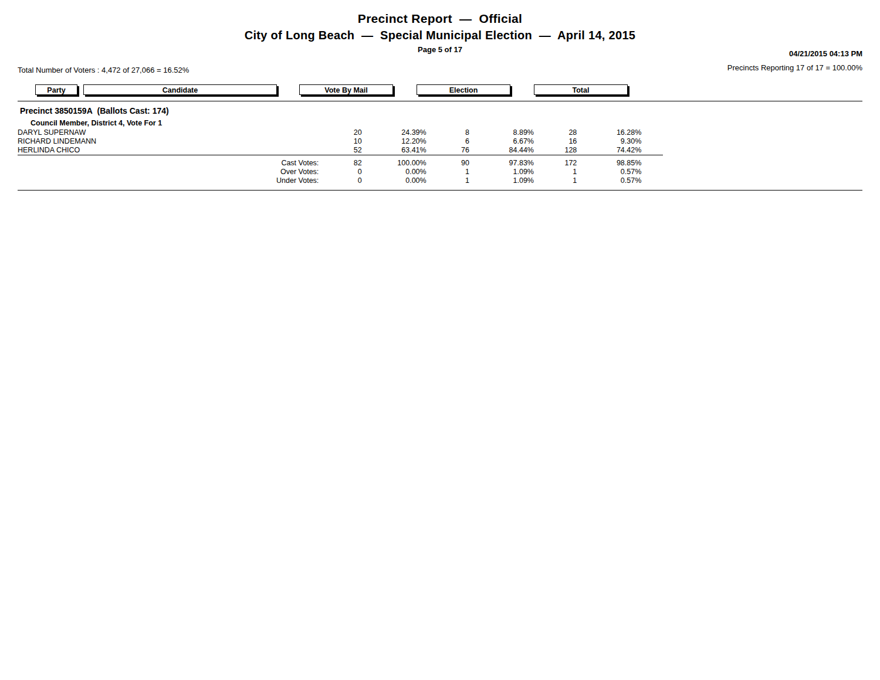Precinct Report — Official
City of Long Beach — Special Municipal Election — April 14, 2015
Page 5 of 17
Total Number of Voters : 4,472 of 27,066 = 16.52%
04/21/2015 04:13 PM
Precincts Reporting 17 of 17 = 100.00%
Party
Candidate
Vote By Mail
Election
Total
Precinct 3850159A (Ballots Cast: 174)
Council Member, District 4, Vote For 1
| DARYL SUPERNAW | 20 | 24.39% | 8 | 8.89% | 28 | 16.28% | |
| RICHARD LINDEMANN | 10 | 12.20% | 6 | 6.67% | 16 | 9.30% | |
| HERLINDA CHICO | 52 | 63.41% | 76 | 84.44% | 128 | 74.42% | |
| Cast Votes: | 82 | 100.00% | 90 | 97.83% | 172 | 98.85% | |
| Over Votes: | 0 | 0.00% | 1 | 1.09% | 1 | 0.57% | |
| Under Votes: | 0 | 0.00% | 1 | 1.09% | 1 | 0.57% | |